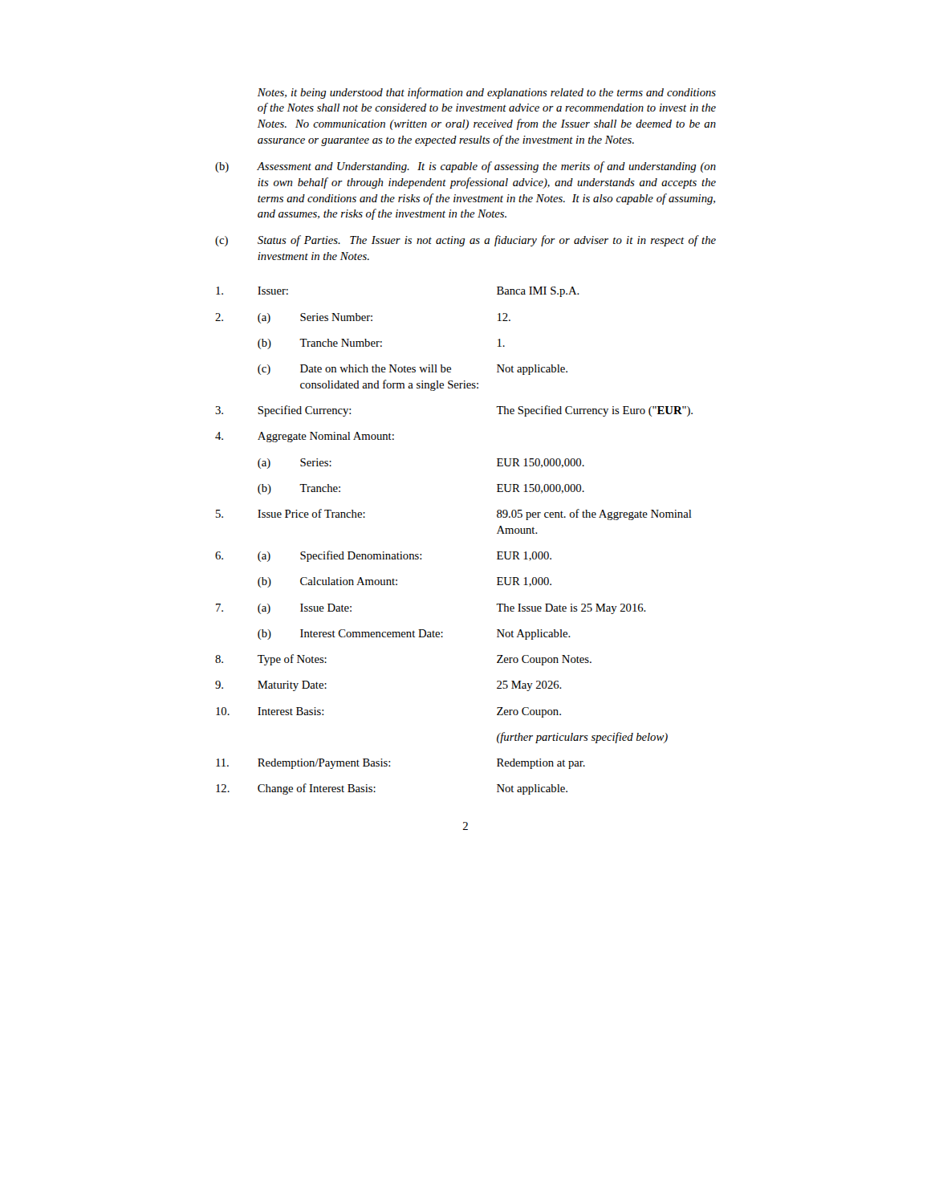Notes, it being understood that information and explanations related to the terms and conditions of the Notes shall not be considered to be investment advice or a recommendation to invest in the Notes. No communication (written or oral) received from the Issuer shall be deemed to be an assurance or guarantee as to the expected results of the investment in the Notes.
(b)
Assessment and Understanding. It is capable of assessing the merits of and understanding (on its own behalf or through independent professional advice), and understands and accepts the terms and conditions and the risks of the investment in the Notes. It is also capable of assuming, and assumes, the risks of the investment in the Notes.
(c)
Status of Parties. The Issuer is not acting as a fiduciary for or adviser to it in respect of the investment in the Notes.
1.
Issuer:
Banca IMI S.p.A.
2.
(a)
Series Number:
12.
(b)
Tranche Number:
1.
(c)
Date on which the Notes will be consolidated and form a single Series:
Not applicable.
3.
Specified Currency:
The Specified Currency is Euro ("EUR").
4.
Aggregate Nominal Amount:
(a)
Series:
EUR 150,000,000.
(b)
Tranche:
EUR 150,000,000.
5.
Issue Price of Tranche:
89.05 per cent. of the Aggregate Nominal Amount.
6.
(a)
Specified Denominations:
EUR 1,000.
(b)
Calculation Amount:
EUR 1,000.
7.
(a)
Issue Date:
The Issue Date is 25 May 2016.
(b)
Interest Commencement Date:
Not Applicable.
8.
Type of Notes:
Zero Coupon Notes.
9.
Maturity Date:
25 May 2026.
10.
Interest Basis:
Zero Coupon.
(further particulars specified below)
11.
Redemption/Payment Basis:
Redemption at par.
12.
Change of Interest Basis:
Not applicable.
2